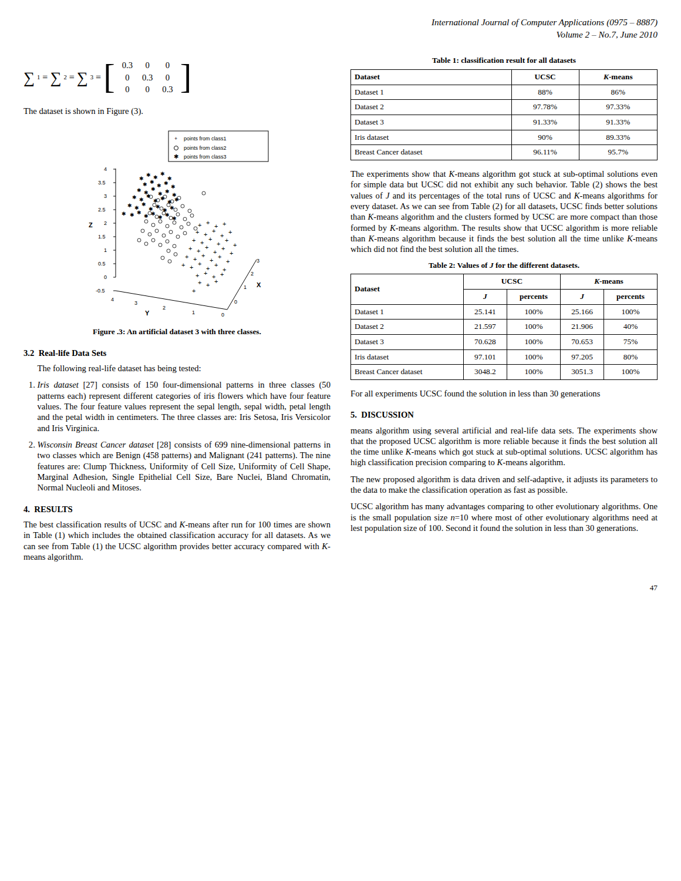International Journal of Computer Applications (0975 – 8887)
Volume 2 – No.7, June 2010
∑1 = ∑2 = ∑3 = [
| 0.3 | 0 | 0 |
| 0 | 0.3 | 0 |
| 0 | 0 | 0.3 |
]
The dataset is shown in Figure (3).
+ points from class1 points from class2 ✱ points from class3 4 3.5 3 2.5 2 1.5 1 0.5 0 -0.5 Z 4 3 2 1 0 Y 3 2 1 0 X ✱ ✱ ✱ ✱ ✱ ✱ ✱ ✱ ✱ ✱ ✱ ✱ ✱ ✱ ✱ ✱ ✱ ✱ ✱ ✱ ✱ ✱ ✱ ✱ ✱ ✱ ✱ ✱ ✱ ✱ ✱ ✱ ✱ ✱ ✱ ✱ ✱ ✱ + + + + + + + + + + + + + + + + + + + + + + + + + + + + + + + + + + + + + + + + +
Figure .3: An artificial dataset 3 with three classes.
3.2 Real-life Data Sets
The following real-life dataset has being tested:
Iris dataset [27] consists of 150 four-dimensional patterns in three classes (50 patterns each) represent different categories of iris flowers which have four feature values. The four feature values represent the sepal length, sepal width, petal length and the petal width in centimeters. The three classes are: Iris Setosa, Iris Versicolor and Iris Virginica.
Wisconsin Breast Cancer dataset [28] consists of 699 nine-dimensional patterns in two classes which are Benign (458 patterns) and Malignant (241 patterns). The nine features are: Clump Thickness, Uniformity of Cell Size, Uniformity of Cell Shape, Marginal Adhesion, Single Epithelial Cell Size, Bare Nuclei, Bland Chromatin, Normal Nucleoli and Mitoses.
4. RESULTS
The best classification results of UCSC and K-means after run for 100 times are shown in Table (1) which includes the obtained classification accuracy for all datasets. As we can see from Table (1) the UCSC algorithm provides better accuracy compared with K-means algorithm.
Table 1: classification result for all datasets
| Dataset | UCSC | K -means |
| --- | --- | --- |
| Dataset 1 | 88% | 86% |
| Dataset 2 | 97.78% | 97.33% |
| Dataset 3 | 91.33% | 91.33% |
| Iris dataset | 90% | 89.33% |
| Breast Cancer dataset | 96.11% | 95.7% |
The experiments show that K-means algorithm got stuck at sub-optimal solutions even for simple data but UCSC did not exhibit any such behavior. Table (2) shows the best values of J and its percentages of the total runs of UCSC and K-means algorithms for every dataset. As we can see from Table (2) for all datasets, UCSC finds better solutions than K-means algorithm and the clusters formed by UCSC are more compact than those formed by K-means algorithm. The results show that UCSC algorithm is more reliable than K-means algorithm because it finds the best solution all the time unlike K-means which did not find the best solution all the times.
Table 2: Values of J for the different datasets.
| Dataset | UCSC | K -means |
| --- | --- | --- |
| J | percents | J | percents |
| Dataset 1 | 25.141 | 100% | 25.166 | 100% |
| Dataset 2 | 21.597 | 100% | 21.906 | 40% |
| Dataset 3 | 70.628 | 100% | 70.653 | 75% |
| Iris dataset | 97.101 | 100% | 97.205 | 80% |
| Breast Cancer dataset | 3048.2 | 100% | 3051.3 | 100% |
For all experiments UCSC found the solution in less than 30 generations
5. DISCUSSION
means algorithm using several artificial and real-life data sets. The experiments show that the proposed UCSC algorithm is more reliable because it finds the best solution all the time unlike K-means which got stuck at sub-optimal solutions. UCSC algorithm has high classification precision comparing to K-means algorithm.
The new proposed algorithm is data driven and self-adaptive, it adjusts its parameters to the data to make the classification operation as fast as possible.
UCSC algorithm has many advantages comparing to other evolutionary algorithms. One is the small population size n=10 where most of other evolutionary algorithms need at lest population size of 100. Second it found the solution in less than 30 generations.
47